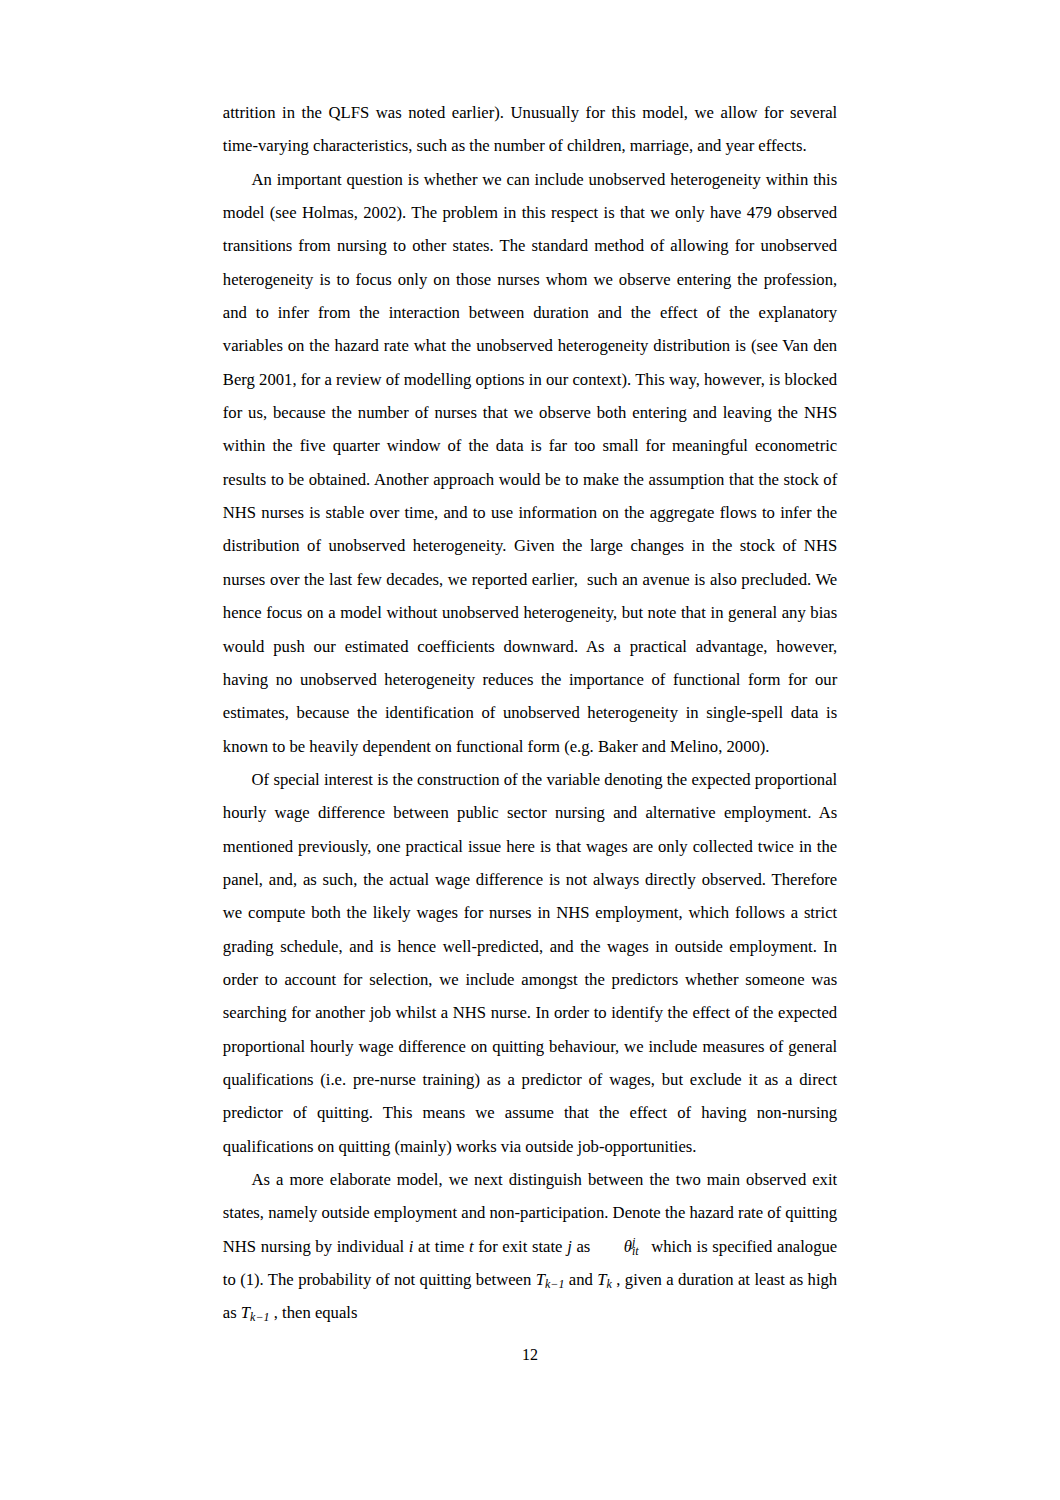attrition in the QLFS was noted earlier). Unusually for this model, we allow for several time-varying characteristics, such as the number of children, marriage, and year effects.
An important question is whether we can include unobserved heterogeneity within this model (see Holmas, 2002). The problem in this respect is that we only have 479 observed transitions from nursing to other states. The standard method of allowing for unobserved heterogeneity is to focus only on those nurses whom we observe entering the profession, and to infer from the interaction between duration and the effect of the explanatory variables on the hazard rate what the unobserved heterogeneity distribution is (see Van den Berg 2001, for a review of modelling options in our context). This way, however, is blocked for us, because the number of nurses that we observe both entering and leaving the NHS within the five quarter window of the data is far too small for meaningful econometric results to be obtained. Another approach would be to make the assumption that the stock of NHS nurses is stable over time, and to use information on the aggregate flows to infer the distribution of unobserved heterogeneity. Given the large changes in the stock of NHS nurses over the last few decades, we reported earlier, such an avenue is also precluded. We hence focus on a model without unobserved heterogeneity, but note that in general any bias would push our estimated coefficients downward. As a practical advantage, however, having no unobserved heterogeneity reduces the importance of functional form for our estimates, because the identification of unobserved heterogeneity in single-spell data is known to be heavily dependent on functional form (e.g. Baker and Melino, 2000).
Of special interest is the construction of the variable denoting the expected proportional hourly wage difference between public sector nursing and alternative employment. As mentioned previously, one practical issue here is that wages are only collected twice in the panel, and, as such, the actual wage difference is not always directly observed. Therefore we compute both the likely wages for nurses in NHS employment, which follows a strict grading schedule, and is hence well-predicted, and the wages in outside employment. In order to account for selection, we include amongst the predictors whether someone was searching for another job whilst a NHS nurse. In order to identify the effect of the expected proportional hourly wage difference on quitting behaviour, we include measures of general qualifications (i.e. pre-nurse training) as a predictor of wages, but exclude it as a direct predictor of quitting. This means we assume that the effect of having non-nursing qualifications on quitting (mainly) works via outside job-opportunities.
As a more elaborate model, we next distinguish between the two main observed exit states, namely outside employment and non-participation. Denote the hazard rate of quitting NHS nursing by individual i at time t for exit state j as θit j which is specified analogue to (1). The probability of not quitting between Tk−1 and Tk , given a duration at least as high as Tk−1 , then equals
12